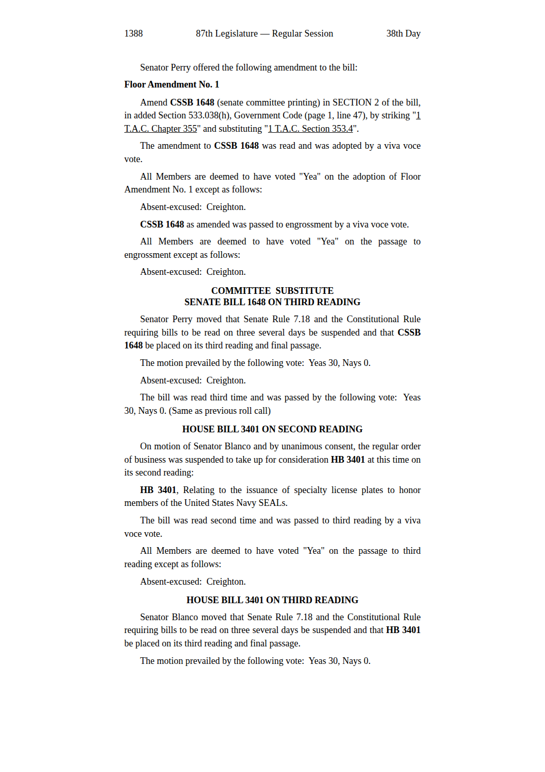1388 87th Legislature — Regular Session 38th Day
Senator Perry offered the following amendment to the bill:
Floor Amendment No. 1
Amend CSSB 1648 (senate committee printing) in SECTION 2 of the bill, in added Section 533.038(h), Government Code (page 1, line 47), by striking "1 T.A.C. Chapter 355" and substituting "1 T.A.C. Section 353.4".
The amendment to CSSB 1648 was read and was adopted by a viva voce vote.
All Members are deemed to have voted "Yea" on the adoption of Floor Amendment No. 1 except as follows:
Absent-excused: Creighton.
CSSB 1648 as amended was passed to engrossment by a viva voce vote.
All Members are deemed to have voted "Yea" on the passage to engrossment except as follows:
Absent-excused: Creighton.
COMMITTEE SUBSTITUTE
SENATE BILL 1648 ON THIRD READING
Senator Perry moved that Senate Rule 7.18 and the Constitutional Rule requiring bills to be read on three several days be suspended and that CSSB 1648 be placed on its third reading and final passage.
The motion prevailed by the following vote: Yeas 30, Nays 0.
Absent-excused: Creighton.
The bill was read third time and was passed by the following vote: Yeas 30, Nays 0. (Same as previous roll call)
HOUSE BILL 3401 ON SECOND READING
On motion of Senator Blanco and by unanimous consent, the regular order of business was suspended to take up for consideration HB 3401 at this time on its second reading:
HB 3401, Relating to the issuance of specialty license plates to honor members of the United States Navy SEALs.
The bill was read second time and was passed to third reading by a viva voce vote.
All Members are deemed to have voted "Yea" on the passage to third reading except as follows:
Absent-excused: Creighton.
HOUSE BILL 3401 ON THIRD READING
Senator Blanco moved that Senate Rule 7.18 and the Constitutional Rule requiring bills to be read on three several days be suspended and that HB 3401 be placed on its third reading and final passage.
The motion prevailed by the following vote: Yeas 30, Nays 0.